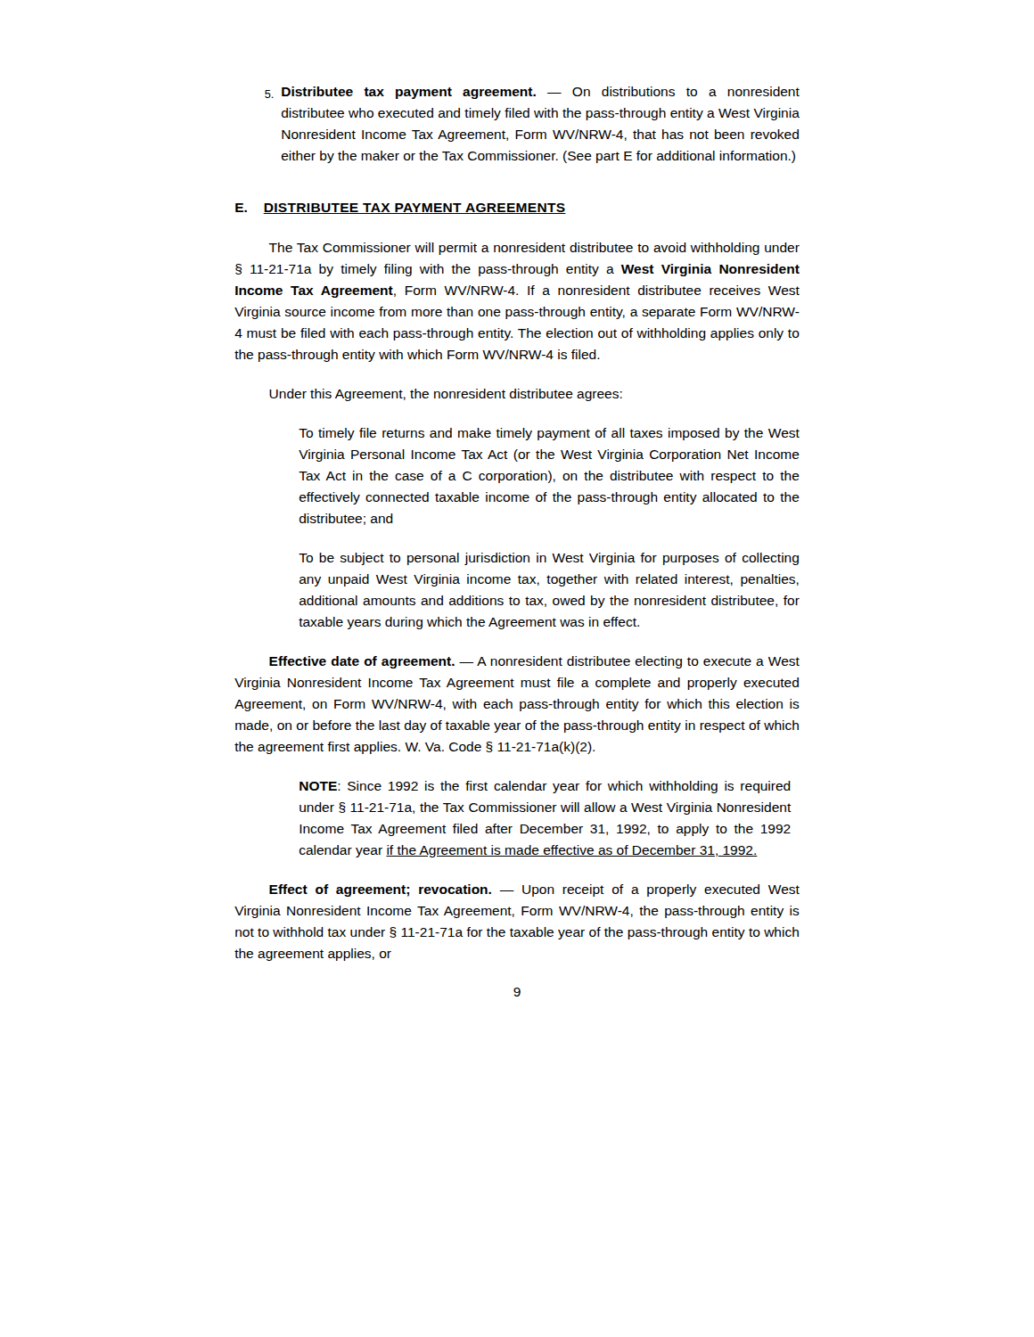5.
Distributee tax payment agreement. — On distributions to a nonresident distributee who executed and timely filed with the pass-through entity a West Virginia Nonresident Income Tax Agreement, Form WV/NRW-4, that has not been revoked either by the maker or the Tax Commissioner. (See part E for additional information.)
E. DISTRIBUTEE TAX PAYMENT AGREEMENTS
The Tax Commissioner will permit a nonresident distributee to avoid withholding under § 11-21-71a by timely filing with the pass-through entity a West Virginia Nonresident Income Tax Agreement, Form WV/NRW-4. If a nonresident distributee receives West Virginia source income from more than one pass-through entity, a separate Form WV/NRW-4 must be filed with each pass-through entity. The election out of withholding applies only to the pass-through entity with which Form WV/NRW-4 is filed.
Under this Agreement, the nonresident distributee agrees:
To timely file returns and make timely payment of all taxes imposed by the West Virginia Personal Income Tax Act (or the West Virginia Corporation Net Income Tax Act in the case of a C corporation), on the distributee with respect to the effectively connected taxable income of the pass-through entity allocated to the distributee; and
To be subject to personal jurisdiction in West Virginia for purposes of collecting any unpaid West Virginia income tax, together with related interest, penalties, additional amounts and additions to tax, owed by the nonresident distributee, for taxable years during which the Agreement was in effect.
Effective date of agreement. — A nonresident distributee electing to execute a West Virginia Nonresident Income Tax Agreement must file a complete and properly executed Agreement, on Form WV/NRW-4, with each pass-through entity for which this election is made, on or before the last day of taxable year of the pass-through entity in respect of which the agreement first applies. W. Va. Code § 11-21-71a(k)(2).
NOTE: Since 1992 is the first calendar year for which withholding is required under § 11-21-71a, the Tax Commissioner will allow a West Virginia Nonresident Income Tax Agreement filed after December 31, 1992, to apply to the 1992 calendar year if the Agreement is made effective as of December 31, 1992.
Effect of agreement; revocation. — Upon receipt of a properly executed West Virginia Nonresident Income Tax Agreement, Form WV/NRW-4, the pass-through entity is not to withhold tax under § 11-21-71a for the taxable year of the pass-through entity to which the agreement applies, or
9